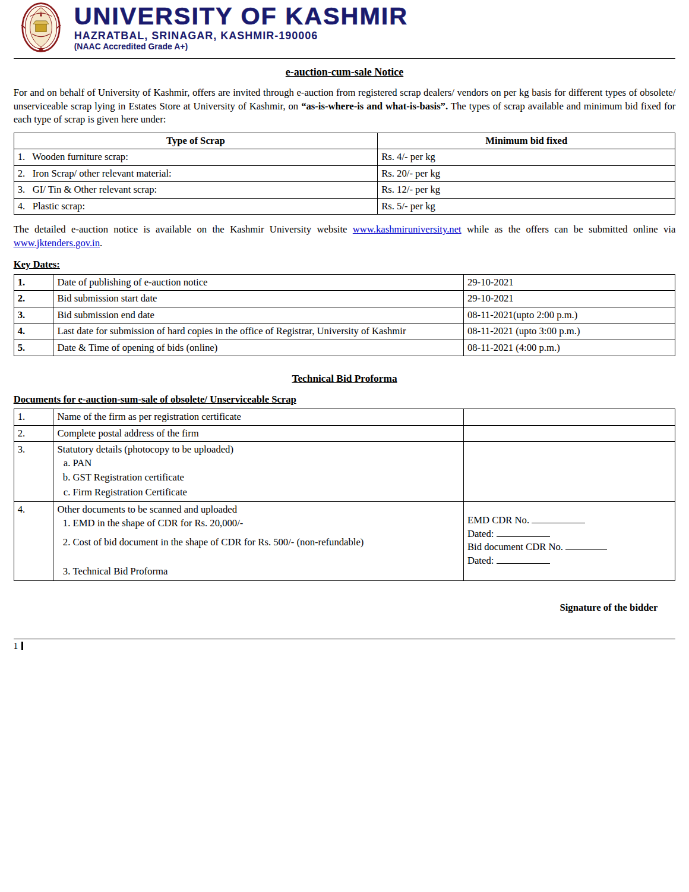UNIVERSITY OF KASHMIR
HAZRATBAL, SRINAGAR, KASHMIR-190006
(NAAC Accredited Grade A+)
e-auction-cum-sale Notice
For and on behalf of University of Kashmir, offers are invited through e-auction from registered scrap dealers/ vendors on per kg basis for different types of obsolete/ unserviceable scrap lying in Estates Store at University of Kashmir, on “as-is-where-is and what-is-basis”. The types of scrap available and minimum bid fixed for each type of scrap is given here under:
| Type of Scrap | Minimum bid fixed |
| --- | --- |
| 1. Wooden furniture scrap: | Rs. 4/- per kg |
| 2. Iron Scrap/ other relevant material: | Rs. 20/- per kg |
| 3. GI/ Tin & Other relevant scrap: | Rs. 12/- per kg |
| 4. Plastic scrap: | Rs. 5/- per kg |
The detailed e-auction notice is available on the Kashmir University website www.kashmiruniversity.net while as the offers can be submitted online via www.jktenders.gov.in.
Key Dates:
| 1. | Date of publishing of e-auction notice | 29-10-2021 |
| 2. | Bid submission start date | 29-10-2021 |
| 3. | Bid submission end date | 08-11-2021(upto 2:00 p.m.) |
| 4. | Last date for submission of hard copies in the office of Registrar, University of Kashmir | 08-11-2021 (upto 3:00 p.m.) |
| 5. | Date & Time of opening of bids (online) | 08-11-2021 (4:00 p.m.) |
Technical Bid Proforma
Documents for e-auction-sum-sale of obsolete/ Unserviceable Scrap
| 1. | Name of the firm as per registration certificate | |
| 2. | Complete postal address of the firm | |
| 3. | Statutory details (photocopy to be uploaded) PAN GST Registration certificate Firm Registration Certificate | |
| 4. | Other documents to be scanned and uploaded EMD in the shape of CDR for Rs. 20,000/- Cost of bid document in the shape of CDR for Rs. 500/- (non-refundable) Technical Bid Proforma | EMD CDR No. Dated: Bid document CDR No. Dated: |
Signature of the bidder
1